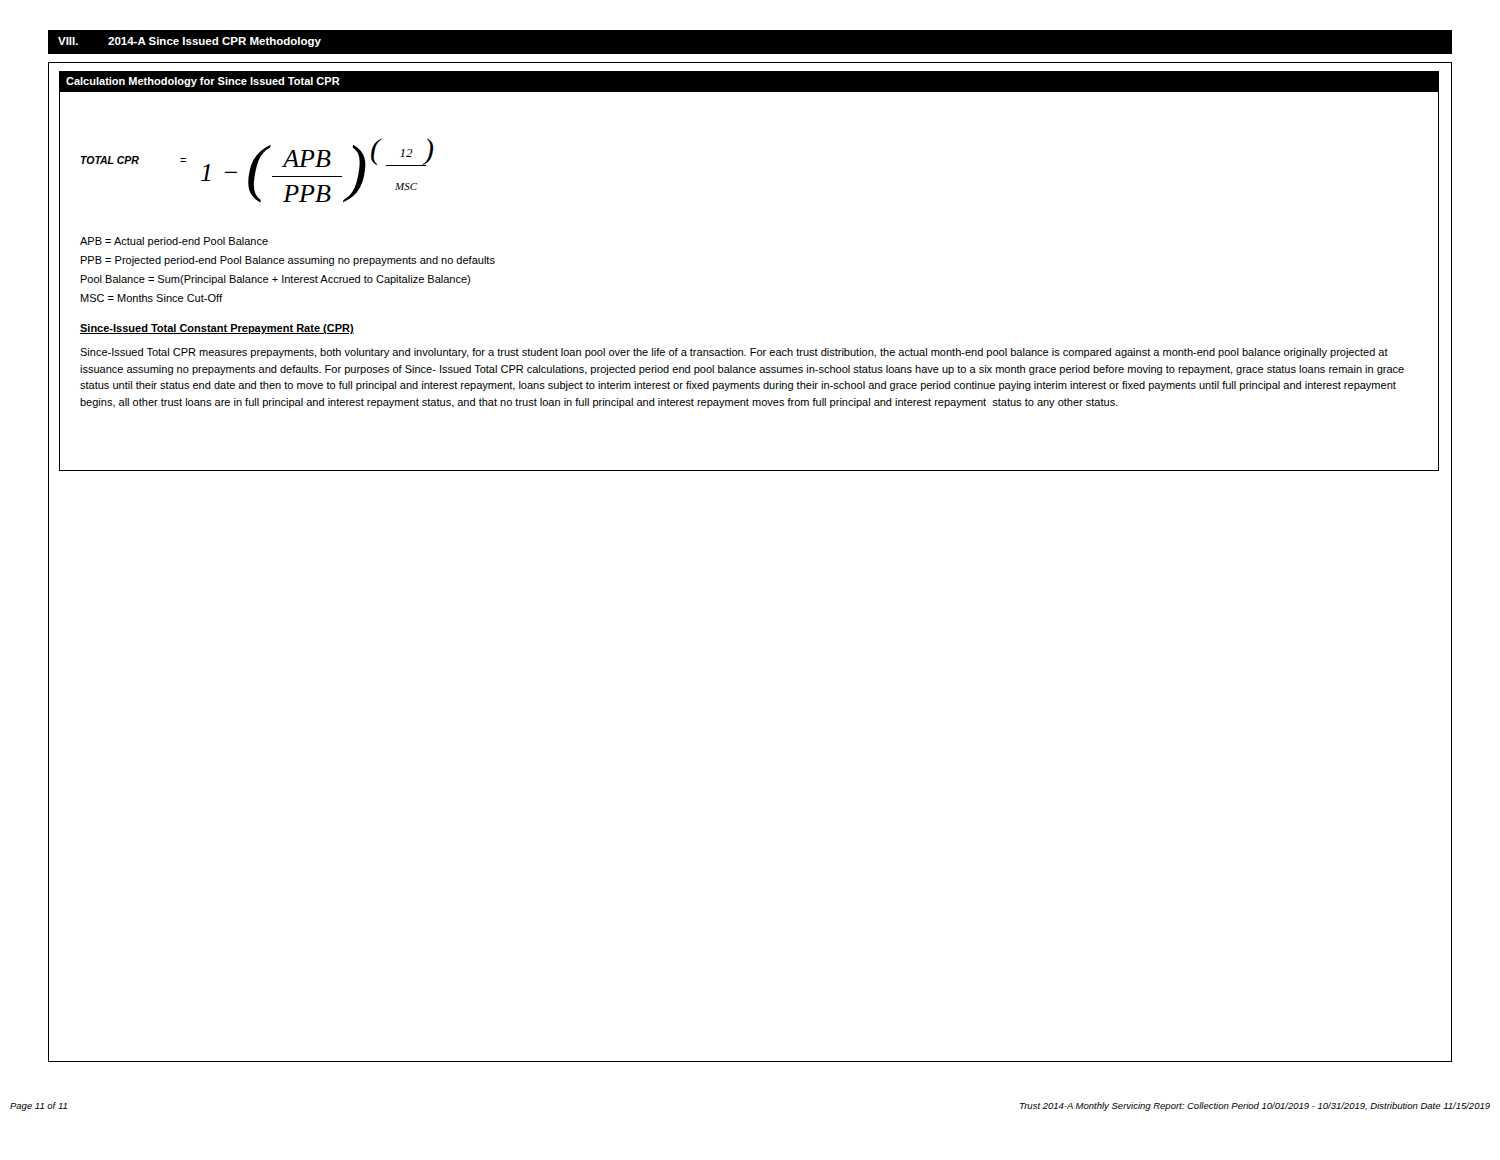VIII. 2014-A Since Issued CPR Methodology
Calculation Methodology for Since Issued Total CPR
TOTAL CPR
=
1 − ( APB
PPB ) ( 12
MSC )
APB = Actual period-end Pool Balance
PPB = Projected period-end Pool Balance assuming no prepayments and no defaults
Pool Balance = Sum(Principal Balance + Interest Accrued to Capitalize Balance)
MSC = Months Since Cut-Off
Since-Issued Total Constant Prepayment Rate (CPR)
Since-Issued Total CPR measures prepayments, both voluntary and involuntary, for a trust student loan pool over the life of a transaction. For each trust distribution, the actual month-end pool balance is compared against a month-end pool balance originally projected at issuance assuming no prepayments and defaults. For purposes of Since- Issued Total CPR calculations, projected period end pool balance assumes in-school status loans have up to a six month grace period before moving to repayment, grace status loans remain in grace status until their status end date and then to move to full principal and interest repayment, loans subject to interim interest or fixed payments during their in-school and grace period continue paying interim interest or fixed payments until full principal and interest repayment begins, all other trust loans are in full principal and interest repayment status, and that no trust loan in full principal and interest repayment moves from full principal and interest repayment status to any other status.
Page 11 of 11
Trust 2014-A Monthly Servicing Report: Collection Period 10/01/2019 - 10/31/2019, Distribution Date 11/15/2019